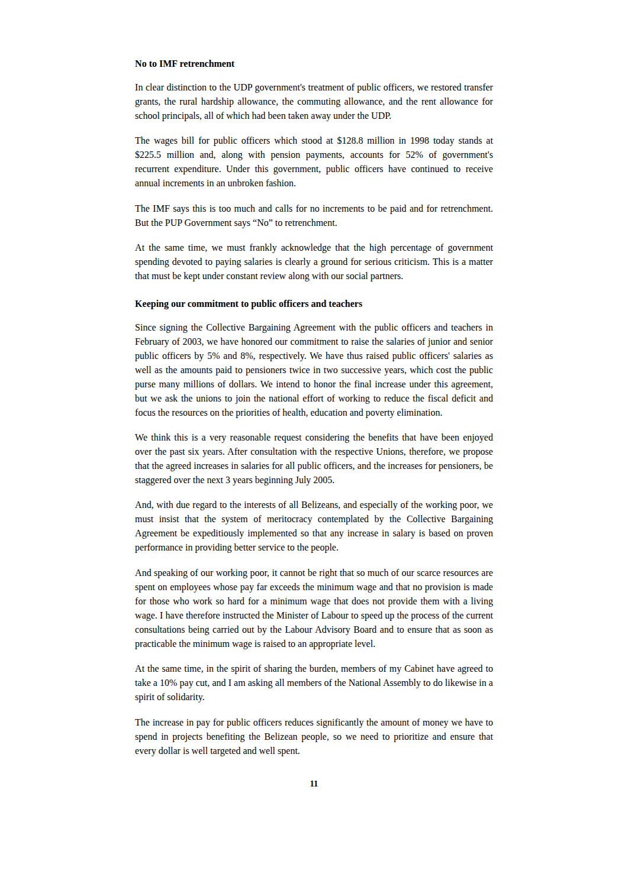No to IMF retrenchment
In clear distinction to the UDP government's treatment of public officers, we restored transfer grants, the rural hardship allowance, the commuting allowance, and the rent allowance for school principals, all of which had been taken away under the UDP.
The wages bill for public officers which stood at $128.8 million in 1998 today stands at $225.5 million and, along with pension payments, accounts for 52% of government's recurrent expenditure. Under this government, public officers have continued to receive annual increments in an unbroken fashion.
The IMF says this is too much and calls for no increments to be paid and for retrenchment. But the PUP Government says “No” to retrenchment.
At the same time, we must frankly acknowledge that the high percentage of government spending devoted to paying salaries is clearly a ground for serious criticism. This is a matter that must be kept under constant review along with our social partners.
Keeping our commitment to public officers and teachers
Since signing the Collective Bargaining Agreement with the public officers and teachers in February of 2003, we have honored our commitment to raise the salaries of junior and senior public officers by 5% and 8%, respectively. We have thus raised public officers' salaries as well as the amounts paid to pensioners twice in two successive years, which cost the public purse many millions of dollars. We intend to honor the final increase under this agreement, but we ask the unions to join the national effort of working to reduce the fiscal deficit and focus the resources on the priorities of health, education and poverty elimination.
We think this is a very reasonable request considering the benefits that have been enjoyed over the past six years. After consultation with the respective Unions, therefore, we propose that the agreed increases in salaries for all public officers, and the increases for pensioners, be staggered over the next 3 years beginning July 2005.
And, with due regard to the interests of all Belizeans, and especially of the working poor, we must insist that the system of meritocracy contemplated by the Collective Bargaining Agreement be expeditiously implemented so that any increase in salary is based on proven performance in providing better service to the people.
And speaking of our working poor, it cannot be right that so much of our scarce resources are spent on employees whose pay far exceeds the minimum wage and that no provision is made for those who work so hard for a minimum wage that does not provide them with a living wage. I have therefore instructed the Minister of Labour to speed up the process of the current consultations being carried out by the Labour Advisory Board and to ensure that as soon as practicable the minimum wage is raised to an appropriate level.
At the same time, in the spirit of sharing the burden, members of my Cabinet have agreed to take a 10% pay cut, and I am asking all members of the National Assembly to do likewise in a spirit of solidarity.
The increase in pay for public officers reduces significantly the amount of money we have to spend in projects benefiting the Belizean people, so we need to prioritize and ensure that every dollar is well targeted and well spent.
11